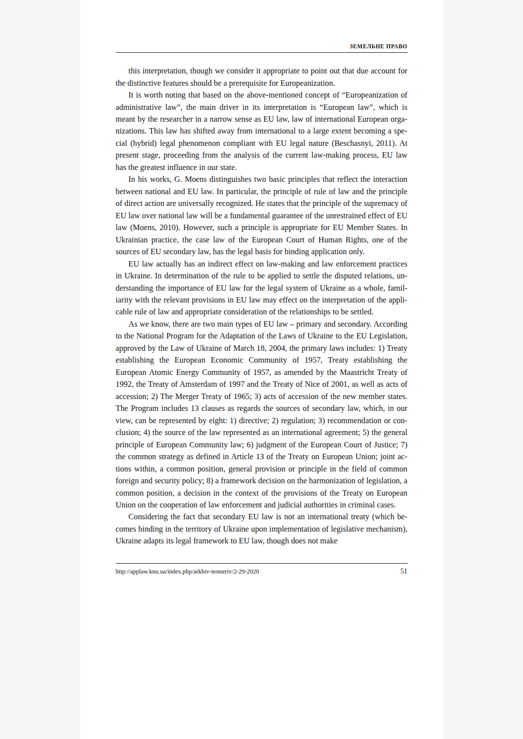Земельне право
this interpretation, though we consider it appropriate to point out that due account for the distinctive features should be a prerequisite for Europeanization.
It is worth noting that based on the above-mentioned concept of “Europeanization of administrative law”, the main driver in its interpretation is “European law”, which is meant by the researcher in a narrow sense as EU law, law of international European organizations. This law has shifted away from international to a large extent becoming a special (hybrid) legal phenomenon compliant with EU legal nature (Beschasnyi, 2011). At present stage, proceeding from the analysis of the current law-making process, EU law has the greatest influence in our state.
In his works, G. Moens distinguishes two basic principles that reflect the interaction between national and EU law. In particular, the principle of rule of law and the principle of direct action are universally recognized. He states that the principle of the supremacy of EU law over national law will be a fundamental guarantee of the unrestrained effect of EU law (Moens, 2010). However, such a principle is appropriate for EU Member States. In Ukrainian practice, the case law of the European Court of Human Rights, one of the sources of EU secondary law, has the legal basis for binding application only.
EU law actually has an indirect effect on law-making and law enforcement practices in Ukraine. In determination of the rule to be applied to settle the disputed relations, understanding the importance of EU law for the legal system of Ukraine as a whole, familiarity with the relevant provisions in EU law may effect on the interpretation of the applicable rule of law and appropriate consideration of the relationships to be settled.
As we know, there are two main types of EU law – primary and secondary. According to the National Program for the Adaptation of the Laws of Ukraine to the EU Legislation, approved by the Law of Ukraine of March 18, 2004, the primary laws includes: 1) Treaty establishing the European Economic Community of 1957, Treaty establishing the European Atomic Energy Community of 1957, as amended by the Maastricht Treaty of 1992, the Treaty of Amsterdam of 1997 and the Treaty of Nice of 2001, as well as acts of accession; 2) The Merger Treaty of 1965; 3) acts of accession of the new member states. The Program includes 13 clauses as regards the sources of secondary law, which, in our view, can be represented by eight: 1) directive; 2) regulation; 3) recommendation or conclusion; 4) the source of the law represented as an international agreement; 5) the general principle of European Community law; 6) judgment of the European Court of Justice; 7) the common strategy as defined in Article 13 of the Treaty on European Union; joint actions within, a common position, general provision or principle in the field of common foreign and security policy; 8) a framework decision on the harmonization of legislation, a common position, a decision in the context of the provisions of the Treaty on European Union on the cooperation of law enforcement and judicial authorities in criminal cases.
Considering the fact that secondary EU law is not an international treaty (which becomes binding in the territory of Ukraine upon implementation of legislative mechanism), Ukraine adapts its legal framework to EU law, though does not make
http://applaw.knu.ua/index.php/arkhiv-nomeriv/2-29-2020 51